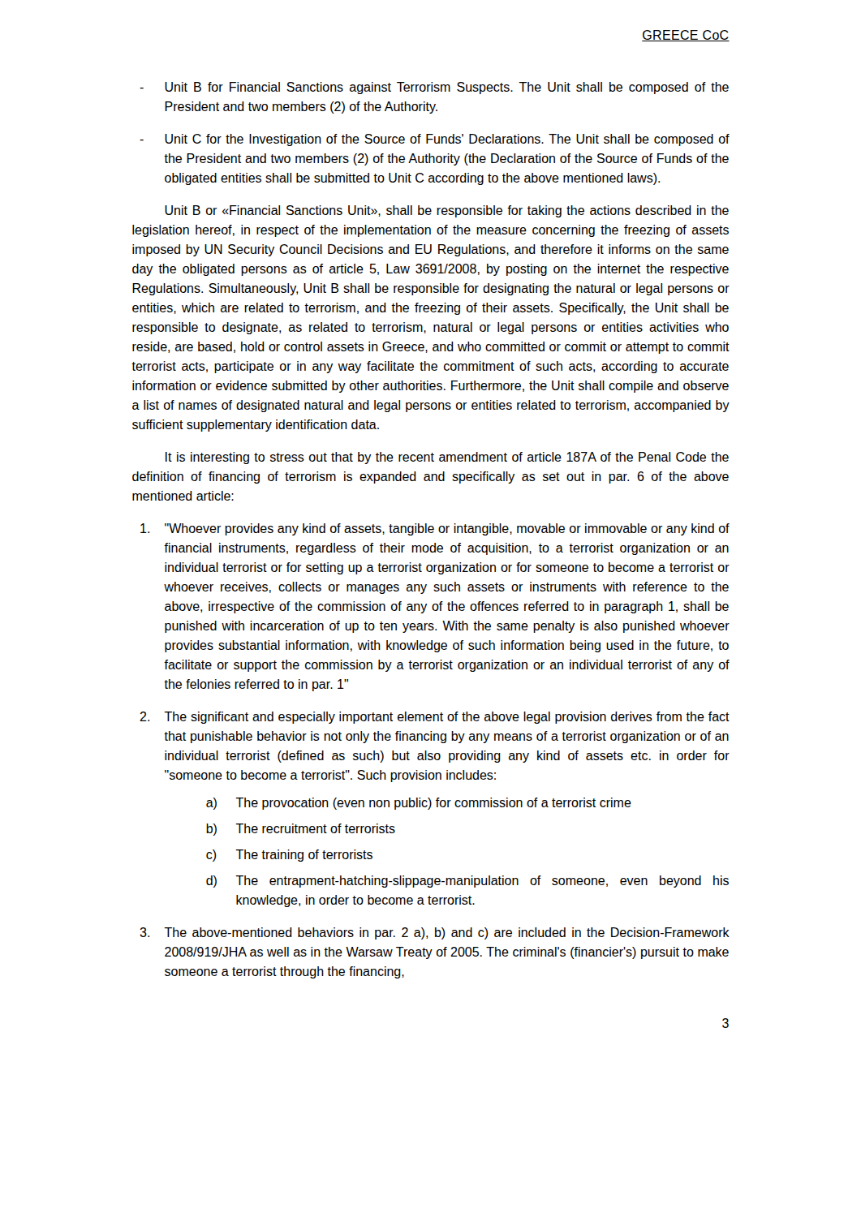GREECE CoC
Unit B for Financial Sanctions against Terrorism Suspects. The Unit shall be composed of the President and two members (2) of the Authority.
Unit C for the Investigation of the Source of Funds' Declarations. The Unit shall be composed of the President and two members (2) of the Authority (the Declaration of the Source of Funds of the obligated entities shall be submitted to Unit C according to the above mentioned laws).
Unit B or «Financial Sanctions Unit», shall be responsible for taking the actions described in the legislation hereof, in respect of the implementation of the measure concerning the freezing of assets imposed by UN Security Council Decisions and EU Regulations, and therefore it informs on the same day the obligated persons as of article 5, Law 3691/2008, by posting on the internet the respective Regulations. Simultaneously, Unit B shall be responsible for designating the natural or legal persons or entities, which are related to terrorism, and the freezing of their assets. Specifically, the Unit shall be responsible to designate, as related to terrorism, natural or legal persons or entities activities who reside, are based, hold or control assets in Greece, and who committed or commit or attempt to commit terrorist acts, participate or in any way facilitate the commitment of such acts, according to accurate information or evidence submitted by other authorities. Furthermore, the Unit shall compile and observe a list of names of designated natural and legal persons or entities related to terrorism, accompanied by sufficient supplementary identification data.
It is interesting to stress out that by the recent amendment of article 187A of the Penal Code the definition of financing of terrorism is expanded and specifically as set out in par. 6 of the above mentioned article:
"Whoever provides any kind of assets, tangible or intangible, movable or immovable or any kind of financial instruments, regardless of their mode of acquisition, to a terrorist organization or an individual terrorist or for setting up a terrorist organization or for someone to become a terrorist or whoever receives, collects or manages any such assets or instruments with reference to the above, irrespective of the commission of any of the offences referred to in paragraph 1, shall be punished with incarceration of up to ten years. With the same penalty is also punished whoever provides substantial information, with knowledge of such information being used in the future, to facilitate or support the commission by a terrorist organization or an individual terrorist of any of the felonies referred to in par. 1"
The significant and especially important element of the above legal provision derives from the fact that punishable behavior is not only the financing by any means of a terrorist organization or of an individual terrorist (defined as such) but also providing any kind of assets etc. in order for "someone to become a terrorist". Such provision includes:
The provocation (even non public) for commission of a terrorist crime
The recruitment of terrorists
The training of terrorists
The entrapment-hatching-slippage-manipulation of someone, even beyond his knowledge, in order to become a terrorist.
The above-mentioned behaviors in par. 2 a), b) and c) are included in the Decision-Framework 2008/919/JHA as well as in the Warsaw Treaty of 2005. The criminal's (financier's) pursuit to make someone a terrorist through the financing,
3